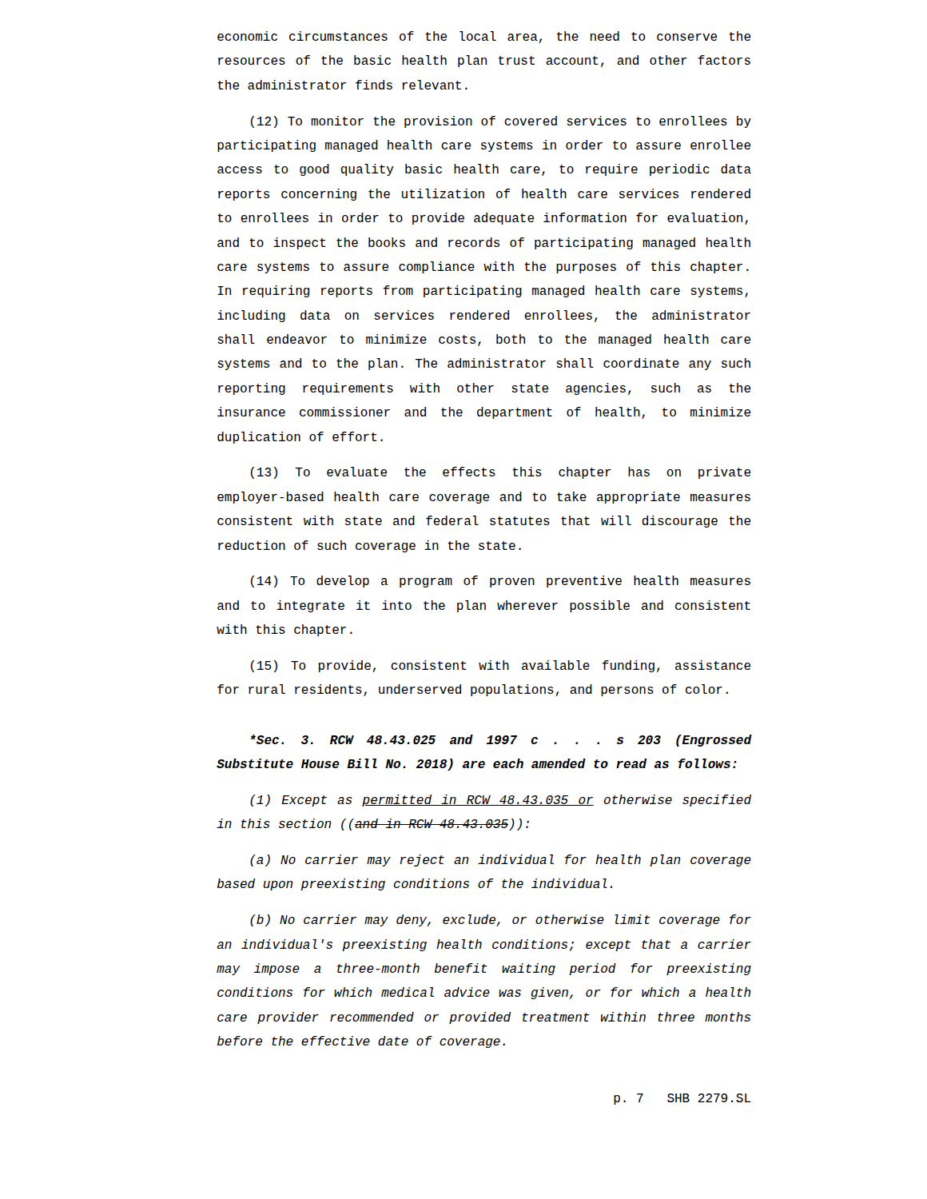economic circumstances of the local area, the need to conserve the resources of the basic health plan trust account, and other factors the administrator finds relevant.
(12) To monitor the provision of covered services to enrollees by participating managed health care systems in order to assure enrollee access to good quality basic health care, to require periodic data reports concerning the utilization of health care services rendered to enrollees in order to provide adequate information for evaluation, and to inspect the books and records of participating managed health care systems to assure compliance with the purposes of this chapter. In requiring reports from participating managed health care systems, including data on services rendered enrollees, the administrator shall endeavor to minimize costs, both to the managed health care systems and to the plan. The administrator shall coordinate any such reporting requirements with other state agencies, such as the insurance commissioner and the department of health, to minimize duplication of effort.
(13) To evaluate the effects this chapter has on private employer-based health care coverage and to take appropriate measures consistent with state and federal statutes that will discourage the reduction of such coverage in the state.
(14) To develop a program of proven preventive health measures and to integrate it into the plan wherever possible and consistent with this chapter.
(15) To provide, consistent with available funding, assistance for rural residents, underserved populations, and persons of color.
*Sec. 3. RCW 48.43.025 and 1997 c . . . s 203 (Engrossed Substitute House Bill No. 2018) are each amended to read as follows:
(1) Except as permitted in RCW 48.43.035 or otherwise specified in this section ((and in RCW 48.43.035)):
(a) No carrier may reject an individual for health plan coverage based upon preexisting conditions of the individual.
(b) No carrier may deny, exclude, or otherwise limit coverage for an individual's preexisting health conditions; except that a carrier may impose a three-month benefit waiting period for preexisting conditions for which medical advice was given, or for which a health care provider recommended or provided treatment within three months before the effective date of coverage.
p. 7 SHB 2279.SL